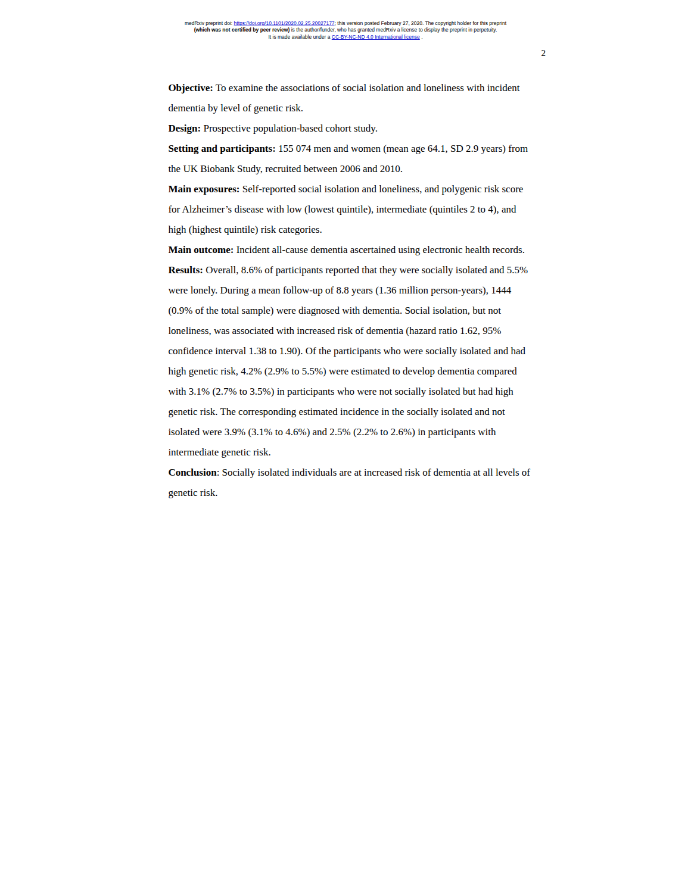medRxiv preprint doi: https://doi.org/10.1101/2020.02.25.20027177; this version posted February 27, 2020. The copyright holder for this preprint (which was not certified by peer review) is the author/funder, who has granted medRxiv a license to display the preprint in perpetuity. It is made available under a CC-BY-NC-ND 4.0 International license .
2
Objective: To examine the associations of social isolation and loneliness with incident dementia by level of genetic risk.
Design: Prospective population-based cohort study.
Setting and participants: 155 074 men and women (mean age 64.1, SD 2.9 years) from the UK Biobank Study, recruited between 2006 and 2010.
Main exposures: Self-reported social isolation and loneliness, and polygenic risk score for Alzheimer’s disease with low (lowest quintile), intermediate (quintiles 2 to 4), and high (highest quintile) risk categories.
Main outcome: Incident all-cause dementia ascertained using electronic health records.
Results: Overall, 8.6% of participants reported that they were socially isolated and 5.5% were lonely. During a mean follow-up of 8.8 years (1.36 million person-years), 1444 (0.9% of the total sample) were diagnosed with dementia. Social isolation, but not loneliness, was associated with increased risk of dementia (hazard ratio 1.62, 95% confidence interval 1.38 to 1.90). Of the participants who were socially isolated and had high genetic risk, 4.2% (2.9% to 5.5%) were estimated to develop dementia compared with 3.1% (2.7% to 3.5%) in participants who were not socially isolated but had high genetic risk. The corresponding estimated incidence in the socially isolated and not isolated were 3.9% (3.1% to 4.6%) and 2.5% (2.2% to 2.6%) in participants with intermediate genetic risk.
Conclusion: Socially isolated individuals are at increased risk of dementia at all levels of genetic risk.